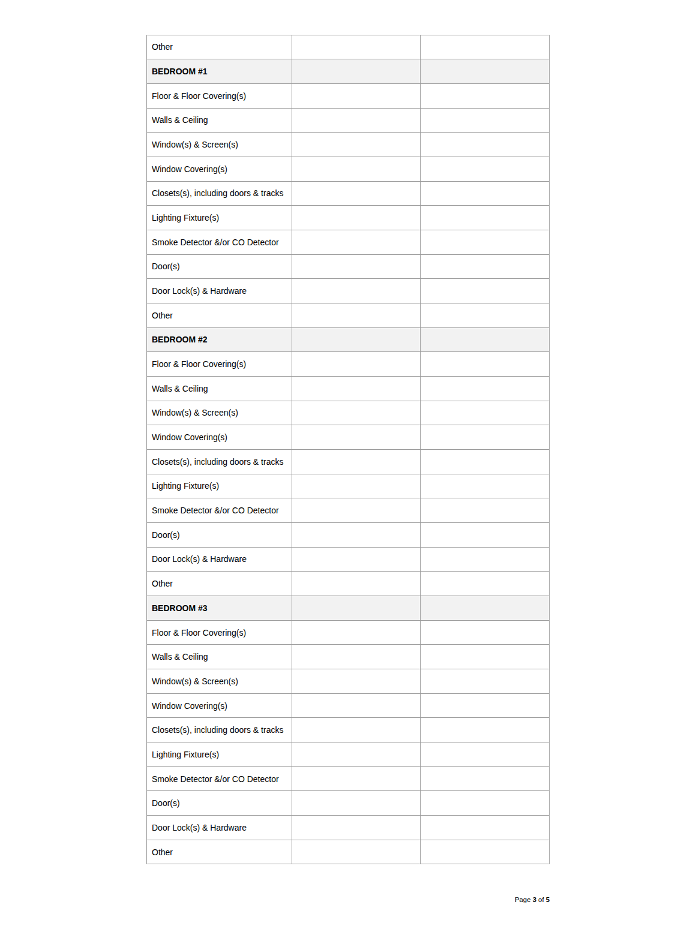| Other | | |
| BEDROOM #1 | | |
| Floor & Floor Covering(s) | | |
| Walls & Ceiling | | |
| Window(s) & Screen(s) | | |
| Window Covering(s) | | |
| Closets(s), including doors & tracks | | |
| Lighting Fixture(s) | | |
| Smoke Detector &/or CO Detector | | |
| Door(s) | | |
| Door Lock(s) & Hardware | | |
| Other | | |
| BEDROOM #2 | | |
| Floor & Floor Covering(s) | | |
| Walls & Ceiling | | |
| Window(s) & Screen(s) | | |
| Window Covering(s) | | |
| Closets(s), including doors & tracks | | |
| Lighting Fixture(s) | | |
| Smoke Detector &/or CO Detector | | |
| Door(s) | | |
| Door Lock(s) & Hardware | | |
| Other | | |
| BEDROOM #3 | | |
| Floor & Floor Covering(s) | | |
| Walls & Ceiling | | |
| Window(s) & Screen(s) | | |
| Window Covering(s) | | |
| Closets(s), including doors & tracks | | |
| Lighting Fixture(s) | | |
| Smoke Detector &/or CO Detector | | |
| Door(s) | | |
| Door Lock(s) & Hardware | | |
| Other | | |
Page 3 of 5